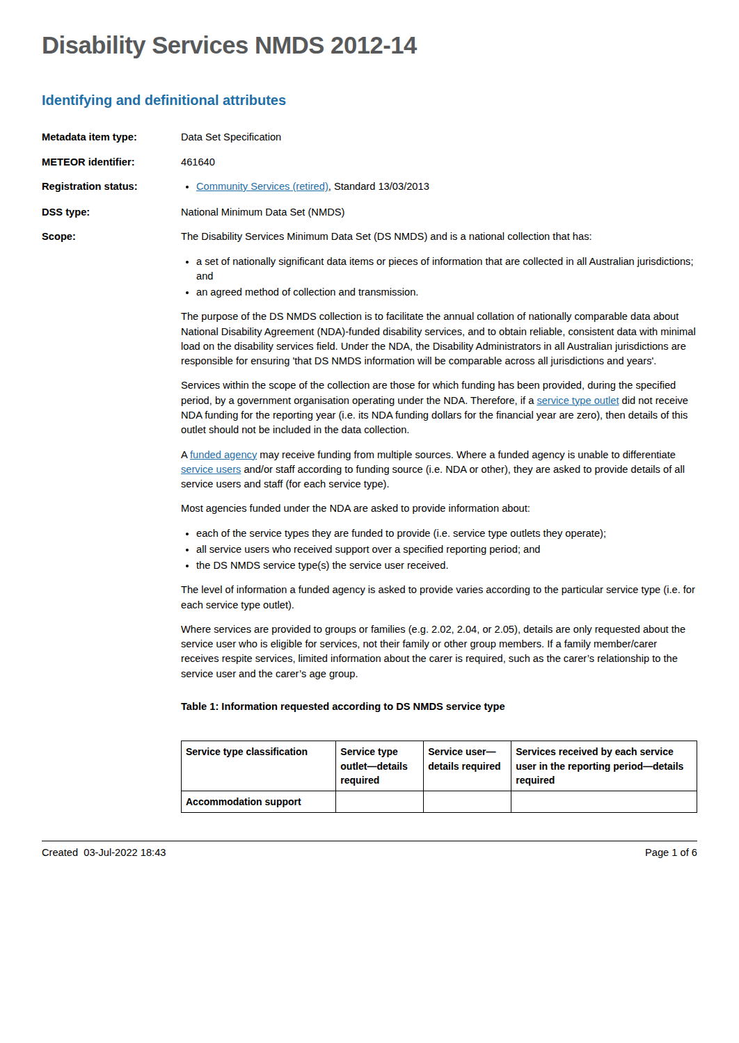Disability Services NMDS 2012-14
Identifying and definitional attributes
| Metadata item type: | Data Set Specification |
| METEOR identifier: | 461640 |
| Registration status: | Community Services (retired) , Standard 13/03/2013 |
| DSS type: | National Minimum Data Set (NMDS) |
| Scope: | The Disability Services Minimum Data Set (DS NMDS) and is a national collection that has: a set of nationally significant data items or pieces of information that are collected in all Australian jurisdictions; and an agreed method of collection and transmission. The purpose of the DS NMDS collection is to facilitate the annual collation of nationally comparable data about National Disability Agreement (NDA)-funded disability services, and to obtain reliable, consistent data with minimal load on the disability services field. Under the NDA, the Disability Administrators in all Australian jurisdictions are responsible for ensuring 'that DS NMDS information will be comparable across all jurisdictions and years'. Services within the scope of the collection are those for which funding has been provided, during the specified period, by a government organisation operating under the NDA. Therefore, if a service type outlet did not receive NDA funding for the reporting year (i.e. its NDA funding dollars for the financial year are zero), then details of this outlet should not be included in the data collection. A funded agency may receive funding from multiple sources. Where a funded agency is unable to differentiate service users and/or staff according to funding source (i.e. NDA or other), they are asked to provide details of all service users and staff (for each service type). Most agencies funded under the NDA are asked to provide information about: each of the service types they are funded to provide (i.e. service type outlets they operate); all service users who received support over a specified reporting period; and the DS NMDS service type(s) the service user received. The level of information a funded agency is asked to provide varies according to the particular service type (i.e. for each service type outlet). Where services are provided to groups or families (e.g. 2.02, 2.04, or 2.05), details are only requested about the service user who is eligible for services, not their family or other group members. If a family member/carer receives respite services, limited information about the carer is required, such as the carer’s relationship to the service user and the carer’s age group. Table 1: Information requested according to DS NMDS service type |
| Service type classification | Service type outlet—details required | Service user—details required | Services received by each service user in the reporting period—details required |
| --- | --- | --- | --- |
| Accommodation support | | | |
Created 03-Jul-2022 18:43 Page 1 of 6